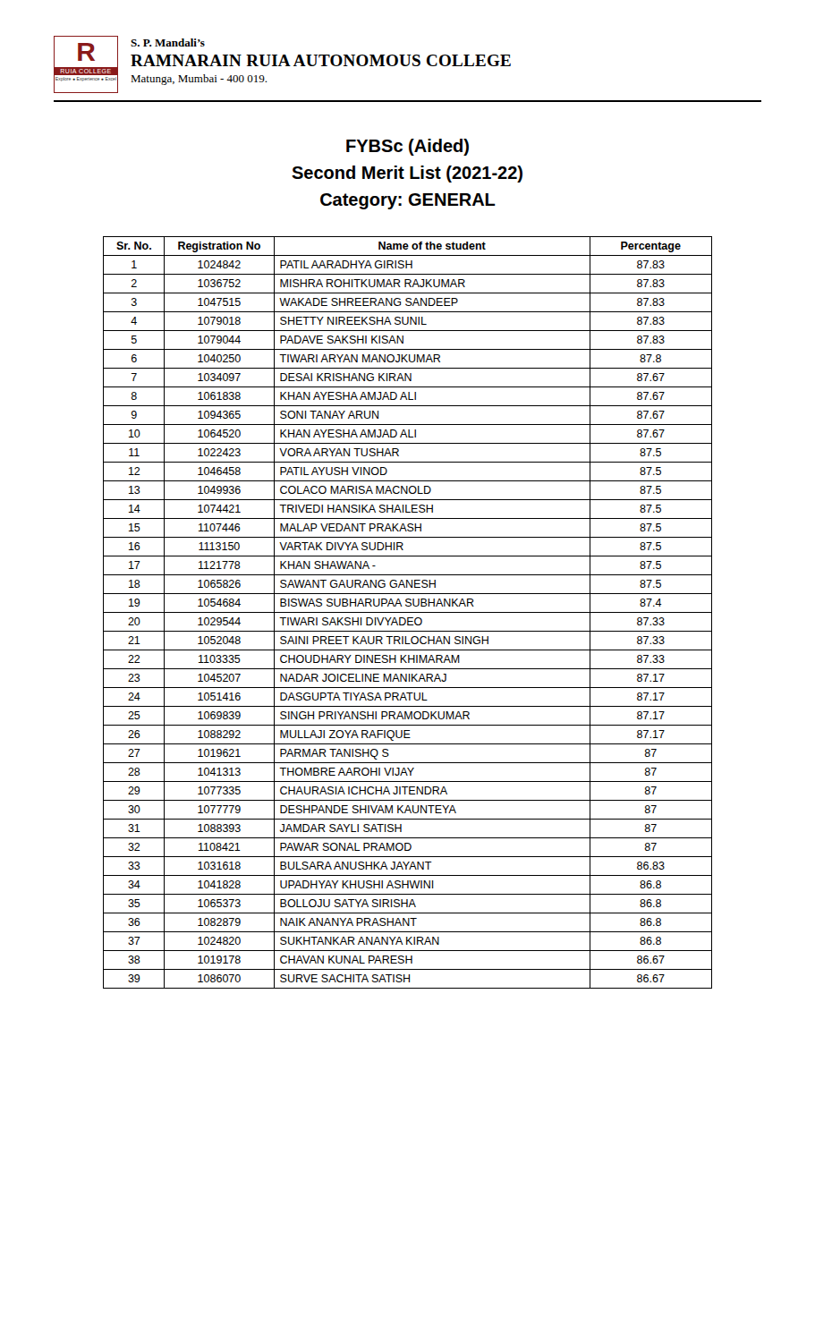R
RUIA COLLEGE
Explore ● Experience ● Excel
S. P. Mandali’s
RAMNARAIN RUIA AUTONOMOUS COLLEGE
Matunga, Mumbai - 400 019.
FYBSc (Aided)
Second Merit List (2021-22)
Category: GENERAL
| Sr. No. | Registration No | Name of the student | Percentage |
| --- | --- | --- | --- |
| 1 | 1024842 | PATIL AARADHYA GIRISH | 87.83 |
| 2 | 1036752 | MISHRA ROHITKUMAR RAJKUMAR | 87.83 |
| 3 | 1047515 | WAKADE SHREERANG SANDEEP | 87.83 |
| 4 | 1079018 | SHETTY NIREEKSHA SUNIL | 87.83 |
| 5 | 1079044 | PADAVE SAKSHI KISAN | 87.83 |
| 6 | 1040250 | TIWARI ARYAN MANOJKUMAR | 87.8 |
| 7 | 1034097 | DESAI KRISHANG KIRAN | 87.67 |
| 8 | 1061838 | KHAN AYESHA AMJAD ALI | 87.67 |
| 9 | 1094365 | SONI TANAY ARUN | 87.67 |
| 10 | 1064520 | KHAN AYESHA AMJAD ALI | 87.67 |
| 11 | 1022423 | VORA ARYAN TUSHAR | 87.5 |
| 12 | 1046458 | PATIL AYUSH VINOD | 87.5 |
| 13 | 1049936 | COLACO MARISA MACNOLD | 87.5 |
| 14 | 1074421 | TRIVEDI HANSIKA SHAILESH | 87.5 |
| 15 | 1107446 | MALAP VEDANT PRAKASH | 87.5 |
| 16 | 1113150 | VARTAK DIVYA SUDHIR | 87.5 |
| 17 | 1121778 | KHAN SHAWANA - | 87.5 |
| 18 | 1065826 | SAWANT GAURANG GANESH | 87.5 |
| 19 | 1054684 | BISWAS SUBHARUPAA SUBHANKAR | 87.4 |
| 20 | 1029544 | TIWARI SAKSHI DIVYADEO | 87.33 |
| 21 | 1052048 | SAINI PREET KAUR TRILOCHAN SINGH | 87.33 |
| 22 | 1103335 | CHOUDHARY DINESH KHIMARAM | 87.33 |
| 23 | 1045207 | NADAR JOICELINE MANIKARAJ | 87.17 |
| 24 | 1051416 | DASGUPTA TIYASA PRATUL | 87.17 |
| 25 | 1069839 | SINGH PRIYANSHI PRAMODKUMAR | 87.17 |
| 26 | 1088292 | MULLAJI ZOYA RAFIQUE | 87.17 |
| 27 | 1019621 | PARMAR TANISHQ S | 87 |
| 28 | 1041313 | THOMBRE AAROHI VIJAY | 87 |
| 29 | 1077335 | CHAURASIA ICHCHA JITENDRA | 87 |
| 30 | 1077779 | DESHPANDE SHIVAM KAUNTEYA | 87 |
| 31 | 1088393 | JAMDAR SAYLI SATISH | 87 |
| 32 | 1108421 | PAWAR SONAL PRAMOD | 87 |
| 33 | 1031618 | BULSARA ANUSHKA JAYANT | 86.83 |
| 34 | 1041828 | UPADHYAY KHUSHI ASHWINI | 86.8 |
| 35 | 1065373 | BOLLOJU SATYA SIRISHA | 86.8 |
| 36 | 1082879 | NAIK ANANYA PRASHANT | 86.8 |
| 37 | 1024820 | SUKHTANKAR ANANYA KIRAN | 86.8 |
| 38 | 1019178 | CHAVAN KUNAL PARESH | 86.67 |
| 39 | 1086070 | SURVE SACHITA SATISH | 86.67 |